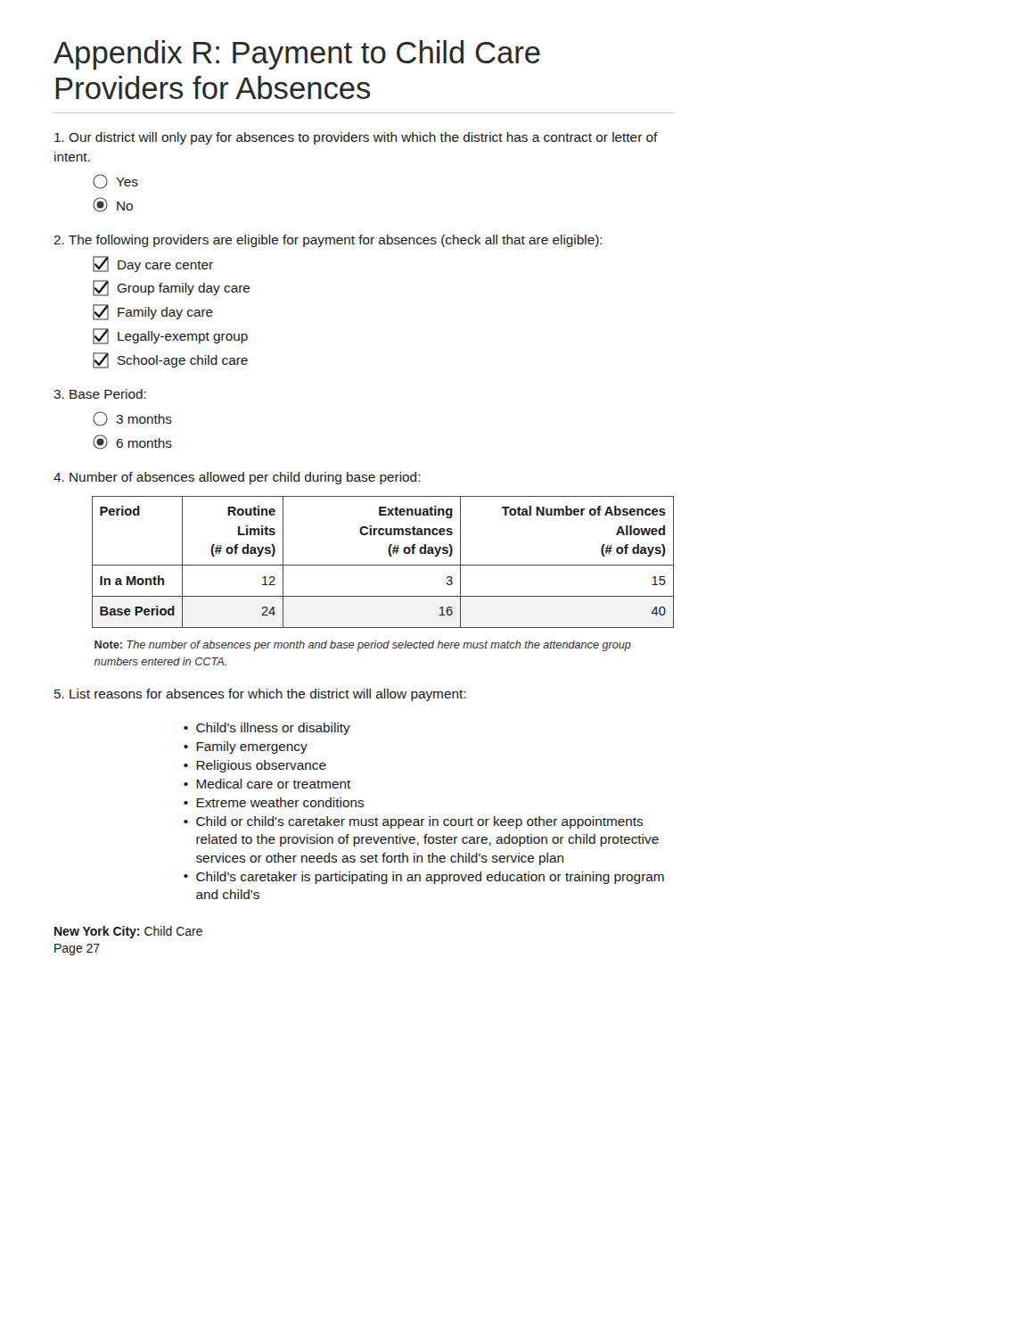Appendix R: Payment to Child Care Providers for Absences
1. Our district will only pay for absences to providers with which the district has a contract or letter of intent.
Yes
No
2. The following providers are eligible for payment for absences (check all that are eligible):
Day care center
Group family day care
Family day care
Legally-exempt group
School-age child care
3. Base Period:
3 months
6 months
4. Number of absences allowed per child during base period:
| Period | Routine Limits (# of days) | Extenuating Circumstances (# of days) | Total Number of Absences Allowed (# of days) |
| --- | --- | --- | --- |
| In a Month | 12 | 3 | 15 |
| Base Period | 24 | 16 | 40 |
Note: The number of absences per month and base period selected here must match the attendance group numbers entered in CCTA.
5. List reasons for absences for which the district will allow payment:
Child's illness or disability
Family emergency
Religious observance
Medical care or treatment
Extreme weather conditions
Child or child's caretaker must appear in court or keep other appointments related to the provision of preventive, foster care, adoption or child protective services or other needs as set forth in the child's service plan
Child's caretaker is participating in an approved education or training program and child's
New York City: Child Care
Page 27